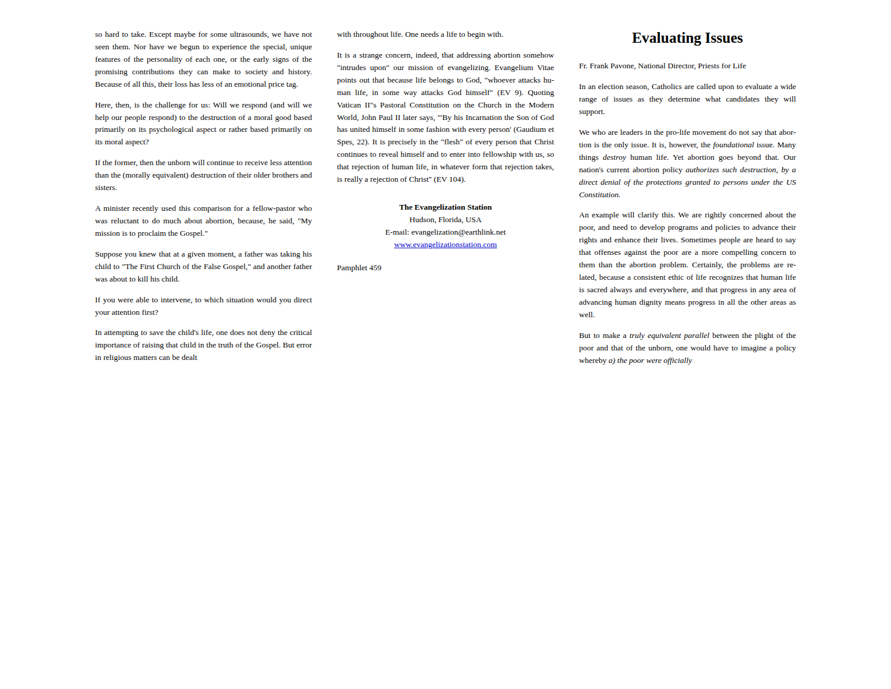so hard to take. Except maybe for some ultrasounds, we have not seen them. Nor have we begun to experience the special, unique features of the personality of each one, or the early signs of the promising contributions they can make to society and history. Because of all this, their loss has less of an emotional price tag.
Here, then, is the challenge for us: Will we respond (and will we help our people respond) to the destruction of a moral good based primarily on its psychological aspect or rather based primarily on its moral aspect?
If the former, then the unborn will continue to receive less attention than the (morally equivalent) destruction of their older brothers and sisters.
A minister recently used this comparison for a fellow-pastor who was reluctant to do much about abortion, because, he said, "My mission is to proclaim the Gospel."
Suppose you knew that at a given moment, a father was taking his child to "The First Church of the False Gospel," and another father was about to kill his child.
If you were able to intervene, to which situation would you direct your attention first?
In attempting to save the child's life, one does not deny the critical importance of raising that child in the truth of the Gospel. But error in religious matters can be dealt
with throughout life. One needs a life to begin with.
It is a strange concern, indeed, that addressing abortion somehow "intrudes upon" our mission of evangelizing. Evangelium Vitae points out that because life belongs to God, "whoever attacks human life, in some way attacks God himself" (EV 9). Quoting Vatican II"s Pastoral Constitution on the Church in the Modern World, John Paul II later says, "'By his Incarnation the Son of God has united himself in some fashion with every person' (Gaudium et Spes, 22). It is precisely in the "flesh" of every person that Christ continues to reveal himself and to enter into fellowship with us, so that rejection of human life, in whatever form that rejection takes, is really a rejection of Christ" (EV 104).
The Evangelization Station
Hudson, Florida, USA
E-mail: evangelization@earthlink.net
www.evangelizationstation.com
Pamphlet 459
Evaluating Issues
Fr. Frank Pavone, National Director, Priests for Life
In an election season, Catholics are called upon to evaluate a wide range of issues as they determine what candidates they will support.
We who are leaders in the pro-life movement do not say that abortion is the only issue. It is, however, the foundational issue. Many things destroy human life. Yet abortion goes beyond that. Our nation's current abortion policy authorizes such destruction, by a direct denial of the protections granted to persons under the US Constitution.
An example will clarify this. We are rightly concerned about the poor, and need to develop programs and policies to advance their rights and enhance their lives. Sometimes people are heard to say that offenses against the poor are a more compelling concern to them than the abortion problem. Certainly, the problems are related, because a consistent ethic of life recognizes that human life is sacred always and everywhere, and that progress in any area of advancing human dignity means progress in all the other areas as well.
But to make a truly equivalent parallel between the plight of the poor and that of the unborn, one would have to imagine a policy whereby a) the poor were officially